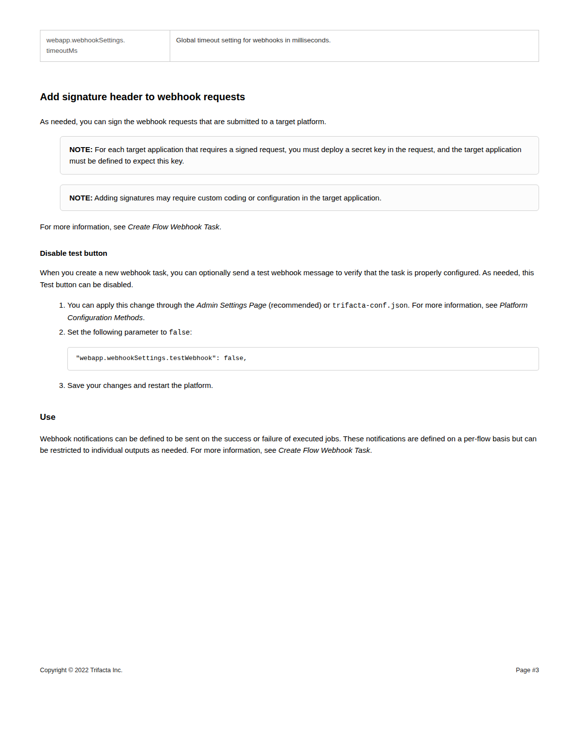| webapp.webhookSettings. timeoutMs | Global timeout setting for webhooks in milliseconds. |
Add signature header to webhook requests
As needed, you can sign the webhook requests that are submitted to a target platform.
NOTE: For each target application that requires a signed request, you must deploy a secret key in the request, and the target application must be defined to expect this key.
NOTE: Adding signatures may require custom coding or configuration in the target application.
For more information, see Create Flow Webhook Task.
Disable test button
When you create a new webhook task, you can optionally send a test webhook message to verify that the task is properly configured. As needed, this Test button can be disabled.
You can apply this change through the Admin Settings Page (recommended) or trifacta-conf.json. For more information, see Platform Configuration Methods.
Set the following parameter to false:
"webapp.webhookSettings.testWebhook": false,
Save your changes and restart the platform.
Use
Webhook notifications can be defined to be sent on the success or failure of executed jobs. These notifications are defined on a per-flow basis but can be restricted to individual outputs as needed. For more information, see Create Flow Webhook Task.
Copyright © 2022 Trifacta Inc. Page #3